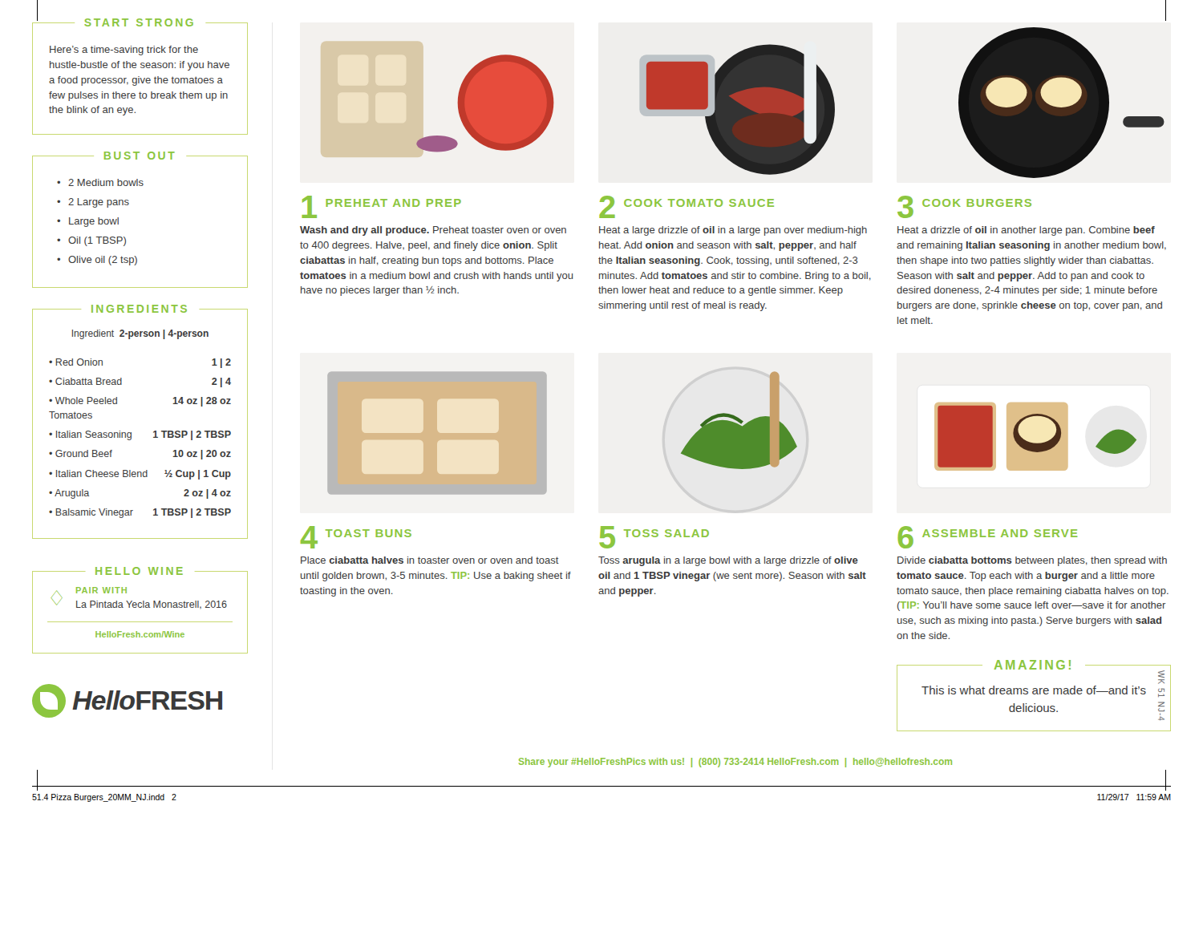START STRONG
Here’s a time-saving trick for the hustle-bustle of the season: if you have a food processor, give the tomatoes a few pulses in there to break them up in the blink of an eye.
BUST OUT
2 Medium bowls
2 Large pans
Large bowl
Oil (1 TBSP)
Olive oil (2 tsp)
INGREDIENTS
Ingredient 2-person | 4-person
| Red Onion | 1 / 2 |
| Ciabatta Bread | 2 / 4 |
| Whole Peeled Tomatoes | 14 oz / 28 oz |
| Italian Seasoning | 1 TBSP / 2 TBSP |
| Ground Beef | 10 oz / 20 oz |
| Italian Cheese Blend | ½ Cup / 1 Cup |
| Arugula | 2 oz / 4 oz |
| Balsamic Vinegar | 1 TBSP / 2 TBSP |
HELLO WINE
♢
PAIR WITH
La Pintada Yecla Monastrell, 2016
HelloFresh.com/Wine
Hello FRESH
1 PREHEAT AND PREP
Wash and dry all produce. Preheat toaster oven or oven to 400 degrees. Halve, peel, and finely dice onion. Split ciabattas in half, creating bun tops and bottoms. Place tomatoes in a medium bowl and crush with hands until you have no pieces larger than ½ inch.
2 COOK TOMATO SAUCE
Heat a large drizzle of oil in a large pan over medium-high heat. Add onion and season with salt, pepper, and half the Italian seasoning. Cook, tossing, until softened, 2-3 minutes. Add tomatoes and stir to combine. Bring to a boil, then lower heat and reduce to a gentle simmer. Keep simmering until rest of meal is ready.
3 COOK BURGERS
Heat a drizzle of oil in another large pan. Combine beef and remaining Italian seasoning in another medium bowl, then shape into two patties slightly wider than ciabattas. Season with salt and pepper. Add to pan and cook to desired doneness, 2-4 minutes per side; 1 minute before burgers are done, sprinkle cheese on top, cover pan, and let melt.
4 TOAST BUNS
Place ciabatta halves in toaster oven or oven and toast until golden brown, 3-5 minutes. TIP: Use a baking sheet if toasting in the oven.
5 TOSS SALAD
Toss arugula in a large bowl with a large drizzle of olive oil and 1 TBSP vinegar (we sent more). Season with salt and pepper.
6 ASSEMBLE AND SERVE
Divide ciabatta bottoms between plates, then spread with tomato sauce. Top each with a burger and a little more tomato sauce, then place remaining ciabatta halves on top. (TIP: You’ll have some sauce left over—save it for another use, such as mixing into pasta.) Serve burgers with salad on the side.
AMAZING!
This is what dreams are made of—and it’s delicious.
Share your #HelloFreshPics with us! | (800) 733-2414 HelloFresh.com | hello@hellofresh.com
WK 51 NJ-4
51.4 Pizza Burgers_20MM_NJ.indd 2 11/29/17 11:59 AM